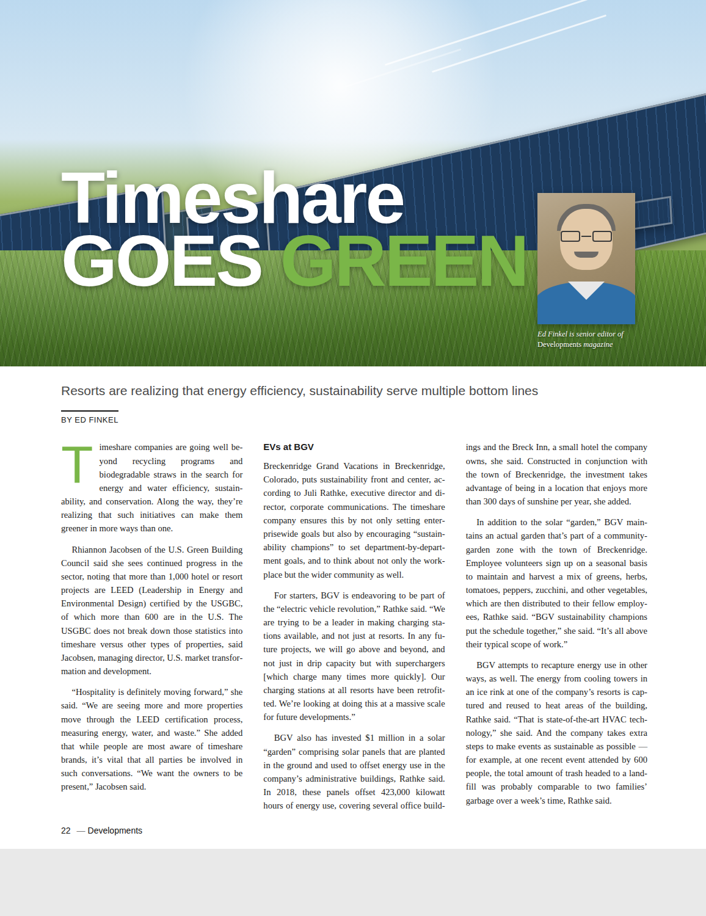Timeshare GOES GREEN
Ed Finkel is senior editor of
Developments magazine
Resorts are realizing that energy efficiency, sustainability serve multiple bottom lines
BY ED FINKEL
Timeshare companies are going well beyond recycling programs and biodegradable straws in the search for energy and water efficiency, sustainability, and conservation. Along the way, they’re realizing that such initiatives can make them greener in more ways than one.
Rhiannon Jacobsen of the U.S. Green Building Council said she sees continued progress in the sector, noting that more than 1,000 hotel or resort projects are LEED (Leadership in Energy and Environmental Design) certified by the USGBC, of which more than 600 are in the U.S. The USGBC does not break down those statistics into timeshare versus other types of properties, said Jacobsen, managing director, U.S. market transformation and development.
“Hospitality is definitely moving forward,” she said. “We are seeing more and more properties move through the LEED certification process, measuring energy, water, and waste.” She added that while people are most aware of timeshare brands, it’s vital that all parties be involved in such conversations. “We want the owners to be present,” Jacobsen said.
EVs at BGV
Breckenridge Grand Vacations in Breckenridge, Colorado, puts sustainability front and center, according to Juli Rathke, executive director and director, corporate communications. The timeshare company ensures this by not only setting enterprisewide goals but also by encouraging “sustainability champions” to set department-by-department goals, and to think about not only the workplace but the wider community as well.
For starters, BGV is endeavoring to be part of the “electric vehicle revolution,” Rathke said. “We are trying to be a leader in making charging stations available, and not just at resorts. In any future projects, we will go above and beyond, and not just in drip capacity but with superchargers [which charge many times more quickly]. Our charging stations at all resorts have been retrofitted. We’re looking at doing this at a massive scale for future developments.”
BGV also has invested $1 million in a solar “garden” comprising solar panels that are planted in the ground and used to offset energy use in the company’s administrative buildings, Rathke said. In 2018, these panels offset 423,000 kilowatt hours of energy use, covering several office buildings and the Breck Inn, a small hotel the company owns, she said. Constructed in conjunction with the town of Breckenridge, the investment takes advantage of being in a location that enjoys more than 300 days of sunshine per year, she added.
In addition to the solar “garden,” BGV maintains an actual garden that’s part of a community-garden zone with the town of Breckenridge. Employee volunteers sign up on a seasonal basis to maintain and harvest a mix of greens, herbs, tomatoes, peppers, zucchini, and other vegetables, which are then distributed to their fellow employees, Rathke said. “BGV sustainability champions put the schedule together,” she said. “It’s all above their typical scope of work.”
BGV attempts to recapture energy use in other ways, as well. The energy from cooling towers in an ice rink at one of the company’s resorts is captured and reused to heat areas of the building, Rathke said. “That is state-of-the-art HVAC technology,” she said. And the company takes extra steps to make events as sustainable as possible — for example, at one recent event attended by 600 people, the total amount of trash headed to a landfill was probably comparable to two families’ garbage over a week’s time, Rathke said.
22—Developments